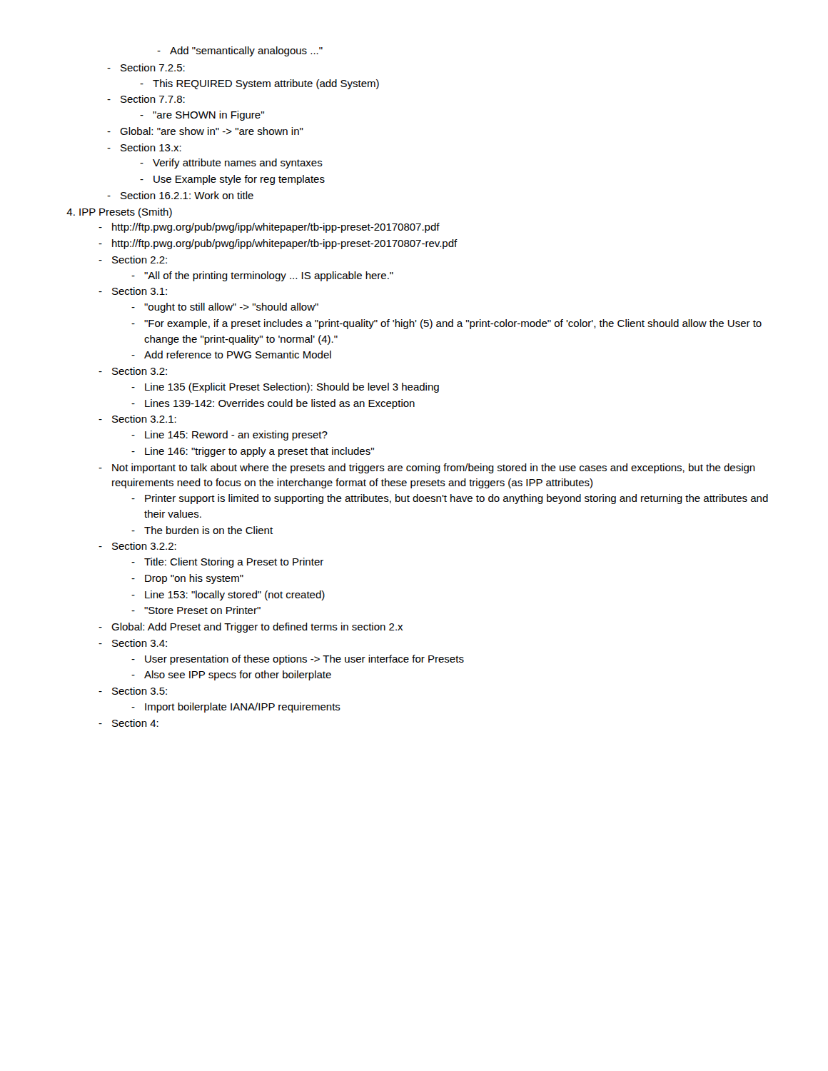Add "semantically analogous ..."
Section 7.2.5:
This REQUIRED System attribute (add System)
Section 7.7.8:
"are SHOWN in Figure"
Global: "are show in" -> "are shown in"
Section 13.x:
Verify attribute names and syntaxes
Use Example style for reg templates
Section 16.2.1: Work on title
IPP Presets (Smith)
http://ftp.pwg.org/pub/pwg/ipp/whitepaper/tb-ipp-preset-20170807.pdf
http://ftp.pwg.org/pub/pwg/ipp/whitepaper/tb-ipp-preset-20170807-rev.pdf
Section 2.2:
"All of the printing terminology ... IS applicable here."
Section 3.1:
"ought to still allow" -> "should allow"
"For example, if a preset includes a "print-quality" of 'high' (5) and a "print-color-mode" of 'color', the Client should allow the User to change the "print-quality" to 'normal' (4)."
Add reference to PWG Semantic Model
Section 3.2:
Line 135 (Explicit Preset Selection): Should be level 3 heading
Lines 139-142: Overrides could be listed as an Exception
Section 3.2.1:
Line 145: Reword - an existing preset?
Line 146: "trigger to apply a preset that includes"
Not important to talk about where the presets and triggers are coming from/being stored in the use cases and exceptions, but the design requirements need to focus on the interchange format of these presets and triggers (as IPP attributes)
Printer support is limited to supporting the attributes, but doesn't have to do anything beyond storing and returning the attributes and their values.
The burden is on the Client
Section 3.2.2:
Title: Client Storing a Preset to Printer
Drop "on his system"
Line 153: "locally stored" (not created)
"Store Preset on Printer"
Global: Add Preset and Trigger to defined terms in section 2.x
Section 3.4:
User presentation of these options -> The user interface for Presets
Also see IPP specs for other boilerplate
Section 3.5:
Import boilerplate IANA/IPP requirements
Section 4: